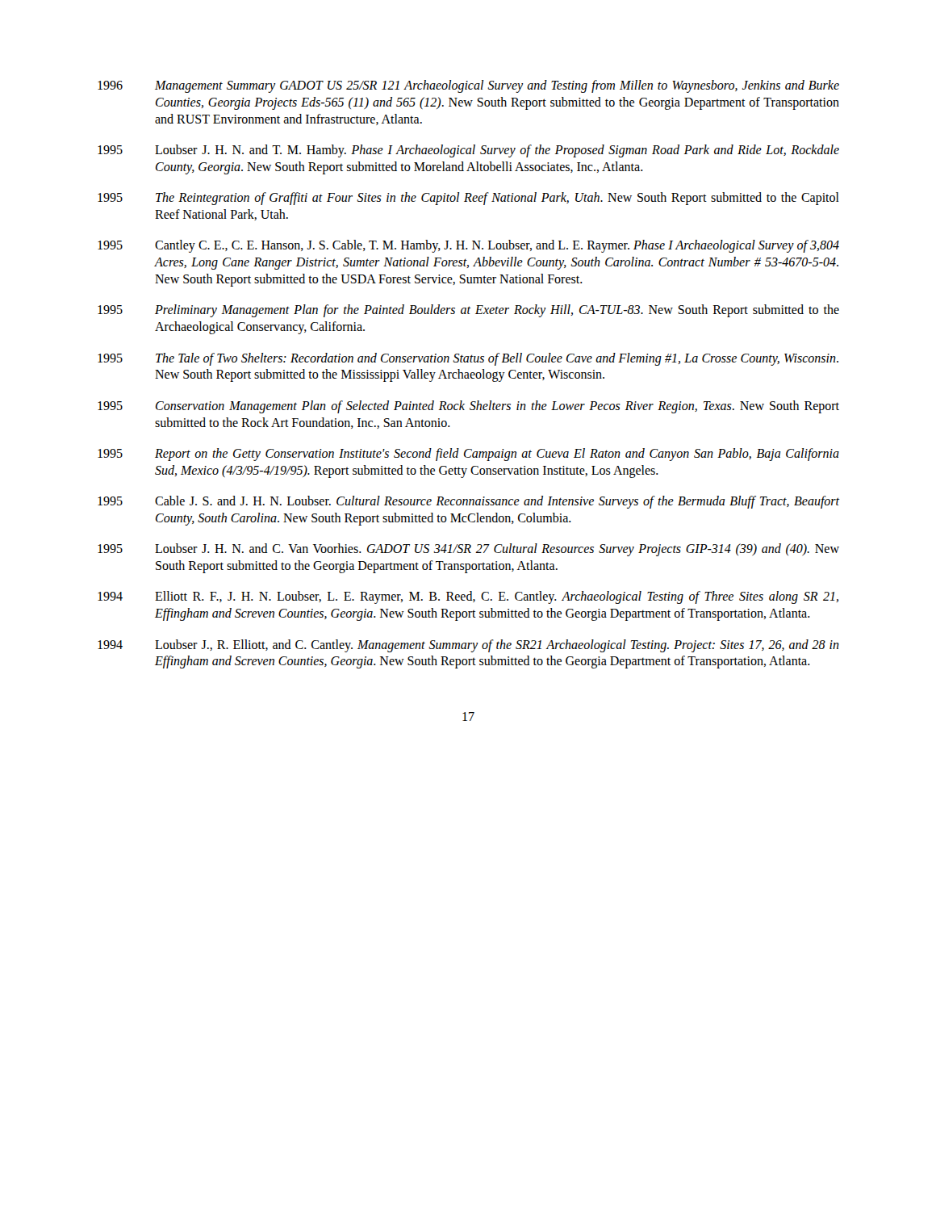1996
Management Summary GADOT US 25/SR 121 Archaeological Survey and Testing from Millen to Waynesboro, Jenkins and Burke Counties, Georgia Projects Eds-565 (11) and 565 (12). New South Report submitted to the Georgia Department of Transportation and RUST Environment and Infrastructure, Atlanta.
1995
Loubser J. H. N. and T. M. Hamby. Phase I Archaeological Survey of the Proposed Sigman Road Park and Ride Lot, Rockdale County, Georgia. New South Report submitted to Moreland Altobelli Associates, Inc., Atlanta.
1995
The Reintegration of Graffiti at Four Sites in the Capitol Reef National Park, Utah. New South Report submitted to the Capitol Reef National Park, Utah.
1995
Cantley C. E., C. E. Hanson, J. S. Cable, T. M. Hamby, J. H. N. Loubser, and L. E. Raymer. Phase I Archaeological Survey of 3,804 Acres, Long Cane Ranger District, Sumter National Forest, Abbeville County, South Carolina. Contract Number # 53-4670-5-04. New South Report submitted to the USDA Forest Service, Sumter National Forest.
1995
Preliminary Management Plan for the Painted Boulders at Exeter Rocky Hill, CA-TUL-83. New South Report submitted to the Archaeological Conservancy, California.
1995
The Tale of Two Shelters: Recordation and Conservation Status of Bell Coulee Cave and Fleming #1, La Crosse County, Wisconsin. New South Report submitted to the Mississippi Valley Archaeology Center, Wisconsin.
1995
Conservation Management Plan of Selected Painted Rock Shelters in the Lower Pecos River Region, Texas. New South Report submitted to the Rock Art Foundation, Inc., San Antonio.
1995
Report on the Getty Conservation Institute's Second field Campaign at Cueva El Raton and Canyon San Pablo, Baja California Sud, Mexico (4/3/95-4/19/95). Report submitted to the Getty Conservation Institute, Los Angeles.
1995
Cable J. S. and J. H. N. Loubser. Cultural Resource Reconnaissance and Intensive Surveys of the Bermuda Bluff Tract, Beaufort County, South Carolina. New South Report submitted to McClendon, Columbia.
1995
Loubser J. H. N. and C. Van Voorhies. GADOT US 341/SR 27 Cultural Resources Survey Projects GIP-314 (39) and (40). New South Report submitted to the Georgia Department of Transportation, Atlanta.
1994
Elliott R. F., J. H. N. Loubser, L. E. Raymer, M. B. Reed, C. E. Cantley. Archaeological Testing of Three Sites along SR 21, Effingham and Screven Counties, Georgia. New South Report submitted to the Georgia Department of Transportation, Atlanta.
1994
Loubser J., R. Elliott, and C. Cantley. Management Summary of the SR21 Archaeological Testing. Project: Sites 17, 26, and 28 in Effingham and Screven Counties, Georgia. New South Report submitted to the Georgia Department of Transportation, Atlanta.
17